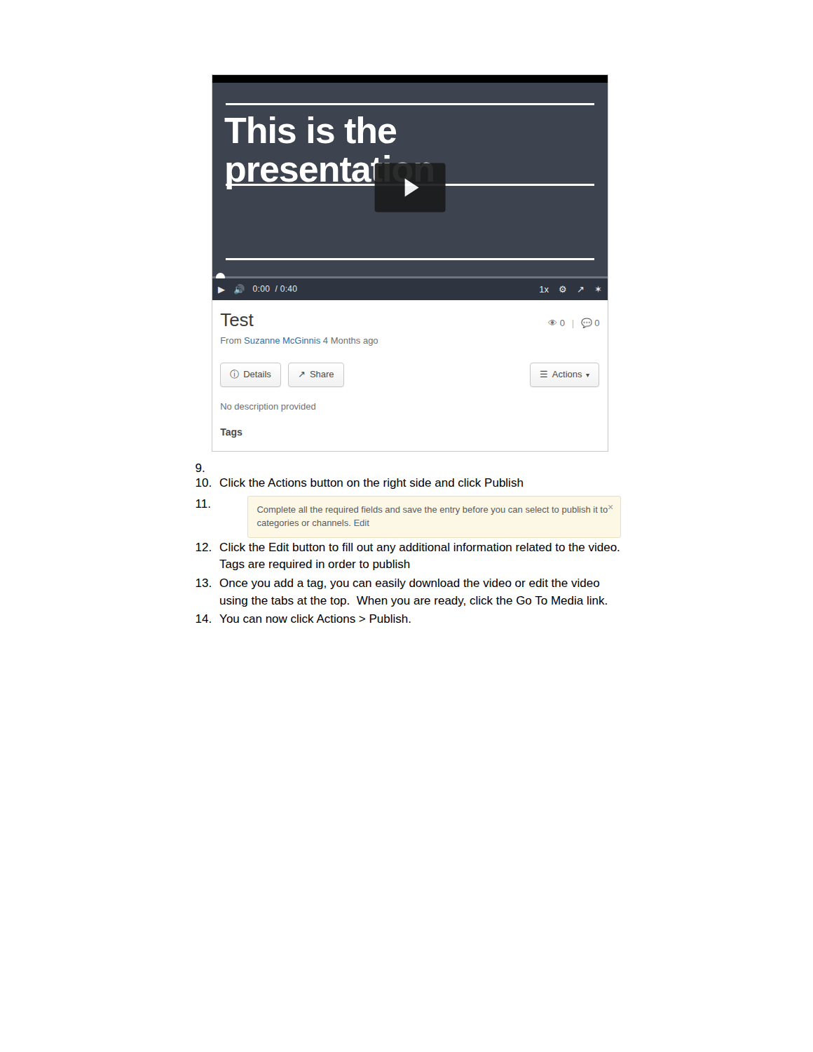This is the presentation
▶ 🔊 0:00 / 0:40
1x ⚙ ↗ ✶
Test
👁 0 | 💬 0
From Suzanne McGinnis 4 Months ago
ⓘ Details ↗ Share ☰ Actions ▾
No description provided
Tags
Click the Actions button on the right side and click Publish
× Complete all the required fields and save the entry before you can select to publish it to categories or channels. Edit
Click the Edit button to fill out any additional information related to the video. Tags are required in order to publish
Once you add a tag, you can easily download the video or edit the video using the tabs at the top. When you are ready, click the Go To Media link.
You can now click Actions > Publish.